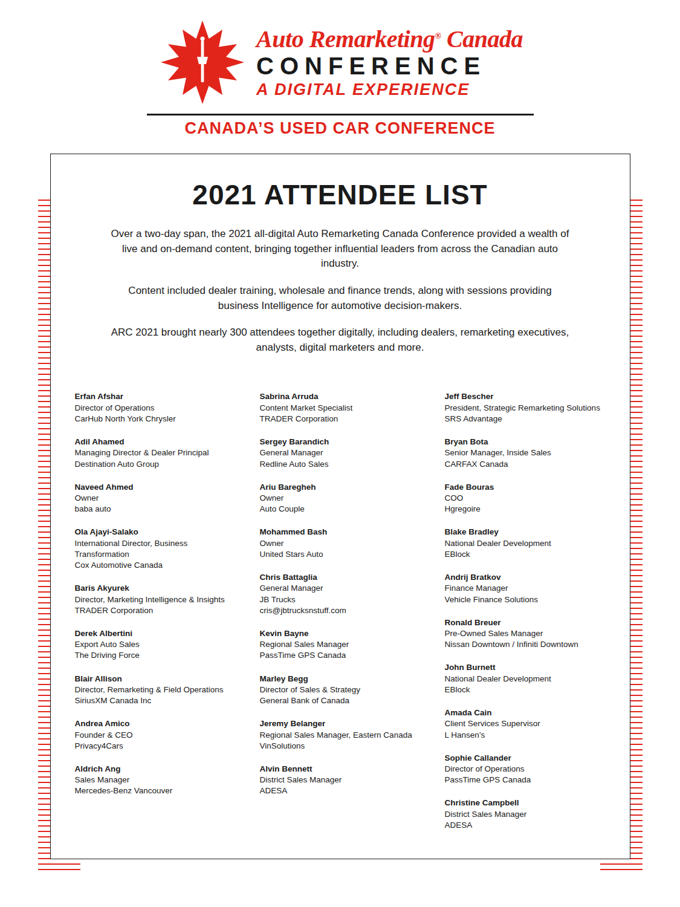Maple leaf with CN Tower
Auto Remarketing® Canada
CONFERENCE
A DIGITAL EXPERIENCE
Canada’s Used Car Conference
2021 Attendee List
Over a two-day span, the 2021 all-digital Auto Remarketing Canada Conference provided a wealth of live and on-demand content, bringing together influential leaders from across the Canadian auto industry.
Content included dealer training, wholesale and finance trends, along with sessions providing business Intelligence for automotive decision-makers.
ARC 2021 brought nearly 300 attendees together digitally, including dealers, remarketing executives, analysts, digital marketers and more.
Erfan Afshar Director of Operations CarHub North York Chrysler
Adil Ahamed Managing Director & Dealer Principal Destination Auto Group
Naveed Ahmed Owner baba auto
Ola Ajayi-Salako International Director, Business Transformation Cox Automotive Canada
Baris Akyurek Director, Marketing Intelligence & Insights TRADER Corporation
Derek Albertini Export Auto Sales The Driving Force
Blair Allison Director, Remarketing & Field Operations SiriusXM Canada Inc
Andrea Amico Founder & CEO Privacy4Cars
Aldrich Ang Sales Manager Mercedes-Benz Vancouver
Sabrina Arruda Content Market Specialist TRADER Corporation
Sergey Barandich General Manager Redline Auto Sales
Ariu Baregheh Owner Auto Couple
Mohammed Bash Owner United Stars Auto
Chris Battaglia General Manager JB Trucks cris@jbtrucksnstuff.com
Kevin Bayne Regional Sales Manager PassTime GPS Canada
Marley Begg Director of Sales & Strategy General Bank of Canada
Jeremy Belanger Regional Sales Manager, Eastern Canada VinSolutions
Alvin Bennett District Sales Manager ADESA
Jeff Bescher President, Strategic Remarketing Solutions SRS Advantage
Bryan Bota Senior Manager, Inside Sales CARFAX Canada
Fade Bouras COO Hgregoire
Blake Bradley National Dealer Development EBlock
Andrij Bratkov Finance Manager Vehicle Finance Solutions
Ronald Breuer Pre-Owned Sales Manager Nissan Downtown / Infiniti Downtown
John Burnett National Dealer Development EBlock
Amada Cain Client Services Supervisor L Hansen’s
Sophie Callander Director of Operations PassTime GPS Canada
Christine Campbell District Sales Manager ADESA